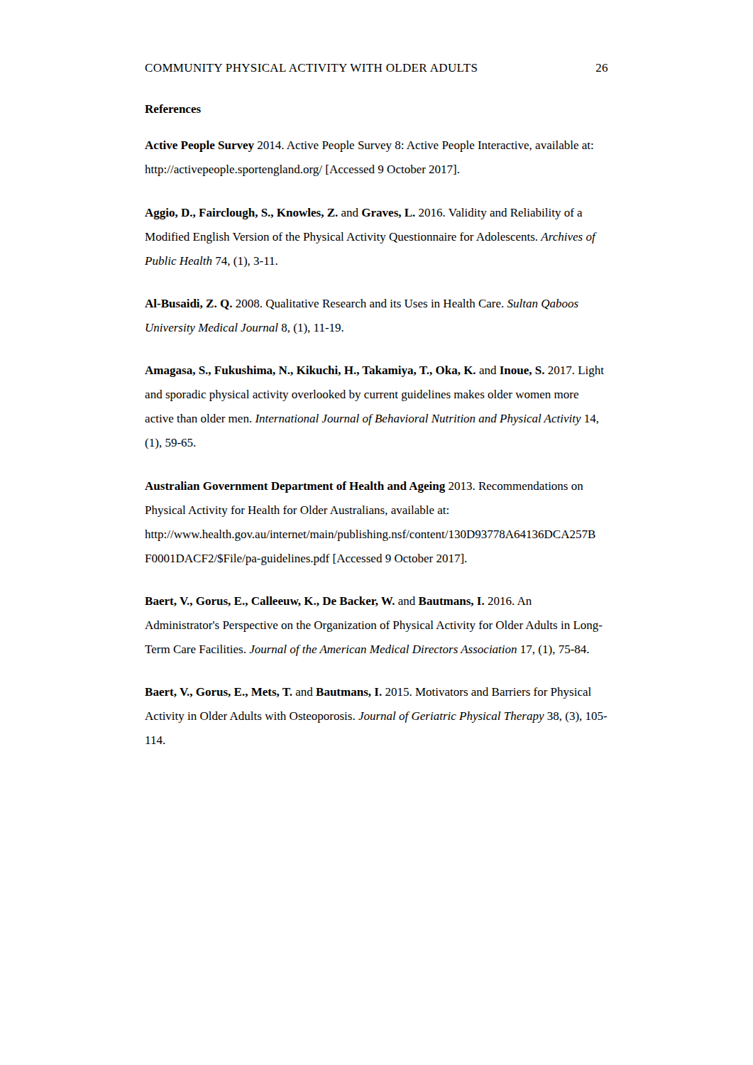Community Physical Activity with Older Adults 26
References
Active People Survey 2014. Active People Survey 8: Active People Interactive, available at: http://activepeople.sportengland.org/ [Accessed 9 October 2017].
Aggio, D., Fairclough, S., Knowles, Z. and Graves, L. 2016. Validity and Reliability of a Modified English Version of the Physical Activity Questionnaire for Adolescents. Archives of Public Health 74, (1), 3-11.
Al-Busaidi, Z. Q. 2008. Qualitative Research and its Uses in Health Care. Sultan Qaboos University Medical Journal 8, (1), 11-19.
Amagasa, S., Fukushima, N., Kikuchi, H., Takamiya, T., Oka, K. and Inoue, S. 2017. Light and sporadic physical activity overlooked by current guidelines makes older women more active than older men. International Journal of Behavioral Nutrition and Physical Activity 14, (1), 59-65.
Australian Government Department of Health and Ageing 2013. Recommendations on Physical Activity for Health for Older Australians, available at: http://www.health.gov.au/internet/main/publishing.nsf/content/130D93778A64136DCA257B F0001DACF2/$File/pa-guidelines.pdf [Accessed 9 October 2017].
Baert, V., Gorus, E., Calleeuw, K., De Backer, W. and Bautmans, I. 2016. An Administrator's Perspective on the Organization of Physical Activity for Older Adults in Long-Term Care Facilities. Journal of the American Medical Directors Association 17, (1), 75-84.
Baert, V., Gorus, E., Mets, T. and Bautmans, I. 2015. Motivators and Barriers for Physical Activity in Older Adults with Osteoporosis. Journal of Geriatric Physical Therapy 38, (3), 105-114.